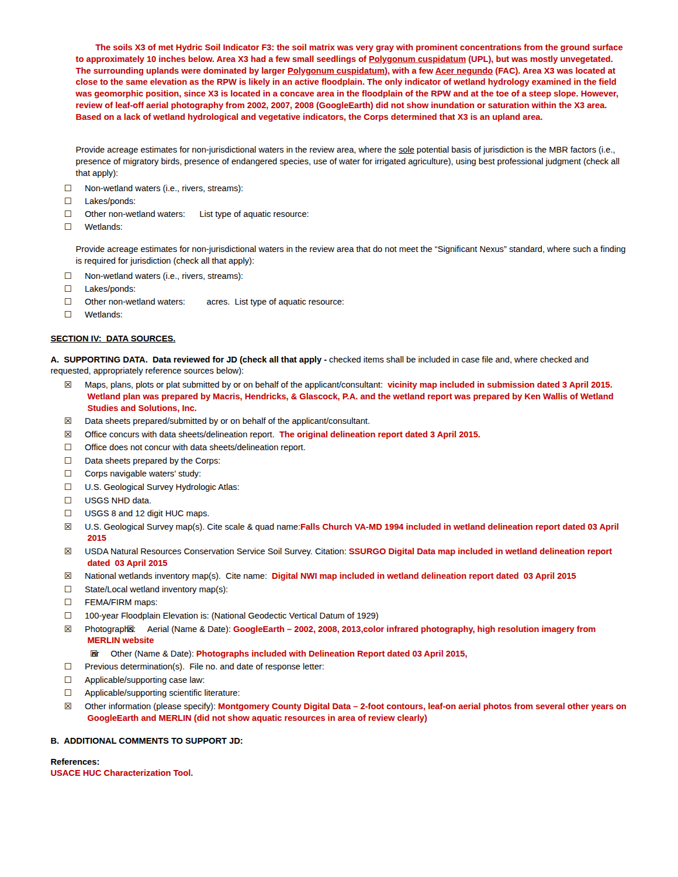The soils X3 of met Hydric Soil Indicator F3: the soil matrix was very gray with prominent concentrations from the ground surface to approximately 10 inches below. Area X3 had a few small seedlings of Polygonum cuspidatum (UPL), but was mostly unvegetated. The surrounding uplands were dominated by larger Polygonum cuspidatum), with a few Acer negundo (FAC). Area X3 was located at close to the same elevation as the RPW is likely in an active floodplain. The only indicator of wetland hydrology examined in the field was geomorphic position, since X3 is located in a concave area in the floodplain of the RPW and at the toe of a steep slope. However, review of leaf-off aerial photography from 2002, 2007, 2008 (GoogleEarth) did not show inundation or saturation within the X3 area. Based on a lack of wetland hydrological and vegetative indicators, the Corps determined that X3 is an upland area.
Provide acreage estimates for non-jurisdictional waters in the review area, where the sole potential basis of jurisdiction is the MBR factors (i.e., presence of migratory birds, presence of endangered species, use of water for irrigated agriculture), using best professional judgment (check all that apply):
☐Non-wetland waters (i.e., rivers, streams):
☐Lakes/ponds:
☐Other non-wetland waters: List type of aquatic resource:
☐Wetlands:
Provide acreage estimates for non-jurisdictional waters in the review area that do not meet the “Significant Nexus” standard, where such a finding is required for jurisdiction (check all that apply):
☐Non-wetland waters (i.e., rivers, streams):
☐Lakes/ponds:
☐Other non-wetland waters: acres. List type of aquatic resource:
☐Wetlands:
SECTION IV: DATA SOURCES.
A. SUPPORTING DATA. Data reviewed for JD (check all that apply - checked items shall be included in case file and, where checked and requested, appropriately reference sources below):
☒Maps, plans, plots or plat submitted by or on behalf of the applicant/consultant: vicinity map included in submission dated 3 April 2015. Wetland plan was prepared by Macris, Hendricks, & Glascock, P.A. and the wetland report was prepared by Ken Wallis of Wetland Studies and Solutions, Inc.
☒Data sheets prepared/submitted by or on behalf of the applicant/consultant.
☒Office concurs with data sheets/delineation report. The original delineation report dated 3 April 2015.
☐Office does not concur with data sheets/delineation report.
☐Data sheets prepared by the Corps:
☐Corps navigable waters’ study:
☐U.S. Geological Survey Hydrologic Atlas:
☐USGS NHD data.
☐USGS 8 and 12 digit HUC maps.
☒U.S. Geological Survey map(s). Cite scale & quad name:Falls Church VA-MD 1994 included in wetland delineation report dated 03 April 2015
☒USDA Natural Resources Conservation Service Soil Survey. Citation: SSURGO Digital Data map included in wetland delineation report dated 03 April 2015
☒National wetlands inventory map(s). Cite name: Digital NWI map included in wetland delineation report dated 03 April 2015
☐State/Local wetland inventory map(s):
☐FEMA/FIRM maps:
☐100-year Floodplain Elevation is: (National Geodectic Vertical Datum of 1929)
☒Photographs: ☒Aerial (Name & Date): GoogleEarth – 2002, 2008, 2013,color infrared photography, high resolution imagery from MERLIN website
or ☒Other (Name & Date): Photographs included with Delineation Report dated 03 April 2015,
☐Previous determination(s). File no. and date of response letter:
☐Applicable/supporting case law:
☐Applicable/supporting scientific literature:
☒Other information (please specify): Montgomery County Digital Data – 2-foot contours, leaf-on aerial photos from several other years on GoogleEarth and MERLIN (did not show aquatic resources in area of review clearly)
B. ADDITIONAL COMMENTS TO SUPPORT JD:
References:
USACE HUC Characterization Tool.